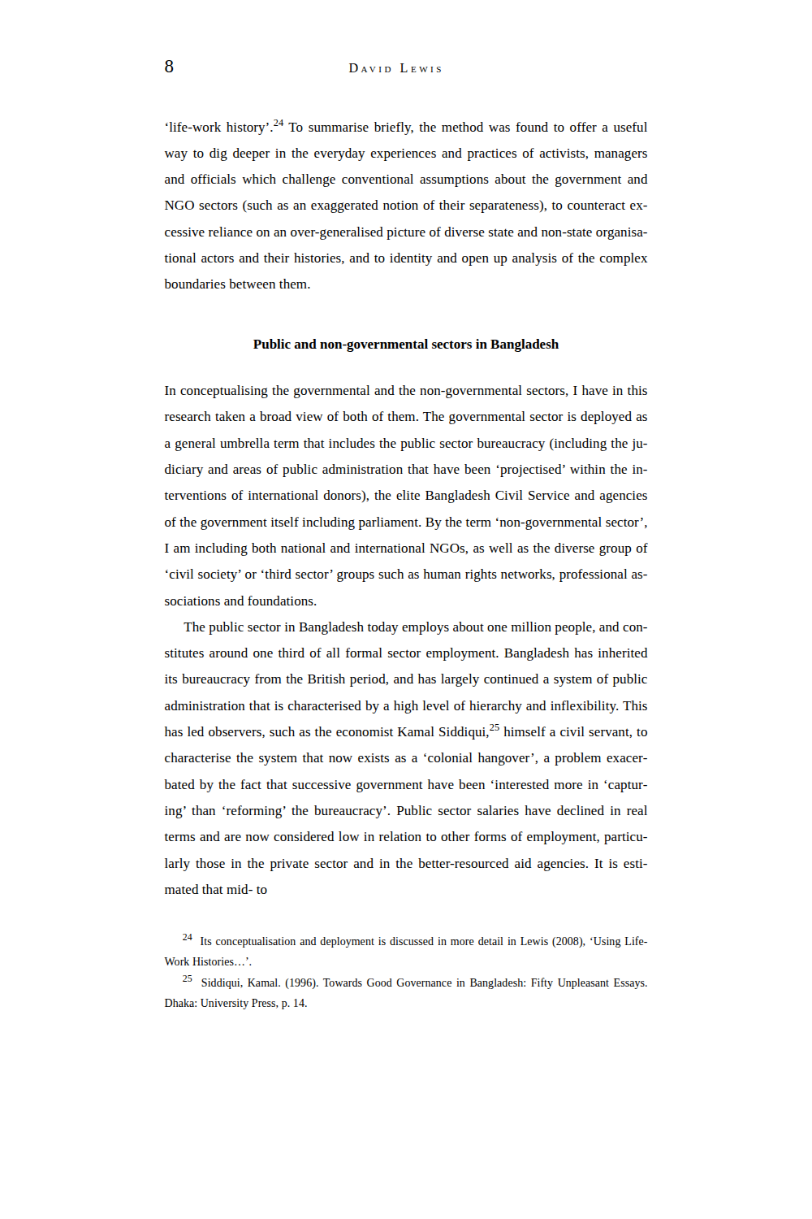8
David Lewis
‘life-work history’.24 To summarise briefly, the method was found to offer a useful way to dig deeper in the everyday experiences and practices of activists, managers and officials which challenge conventional assumptions about the government and NGO sectors (such as an exaggerated notion of their separateness), to counteract excessive reliance on an over-generalised picture of diverse state and non-state organisational actors and their histories, and to identity and open up analysis of the complex boundaries between them.
Public and non-governmental sectors in Bangladesh
In conceptualising the governmental and the non-governmental sectors, I have in this research taken a broad view of both of them. The governmental sector is deployed as a general umbrella term that includes the public sector bureaucracy (including the judiciary and areas of public administration that have been ‘projectised’ within the interventions of international donors), the elite Bangladesh Civil Service and agencies of the government itself including parliament. By the term ‘non-governmental sector’, I am including both national and international NGOs, as well as the diverse group of ‘civil society’ or ‘third sector’ groups such as human rights networks, professional associations and foundations.
The public sector in Bangladesh today employs about one million people, and constitutes around one third of all formal sector employment. Bangladesh has inherited its bureaucracy from the British period, and has largely continued a system of public administration that is characterised by a high level of hierarchy and inflexibility. This has led observers, such as the economist Kamal Siddiqui,25 himself a civil servant, to characterise the system that now exists as a ‘colonial hangover’, a problem exacerbated by the fact that successive government have been ‘interested more in ‘capturing’ than ‘reforming’ the bureaucracy’. Public sector salaries have declined in real terms and are now considered low in relation to other forms of employment, particularly those in the private sector and in the better-resourced aid agencies. It is estimated that mid- to
24 Its conceptualisation and deployment is discussed in more detail in Lewis (2008), ‘Using Life-Work Histories…’.
25 Siddiqui, Kamal. (1996). Towards Good Governance in Bangladesh: Fifty Unpleasant Essays. Dhaka: University Press, p. 14.